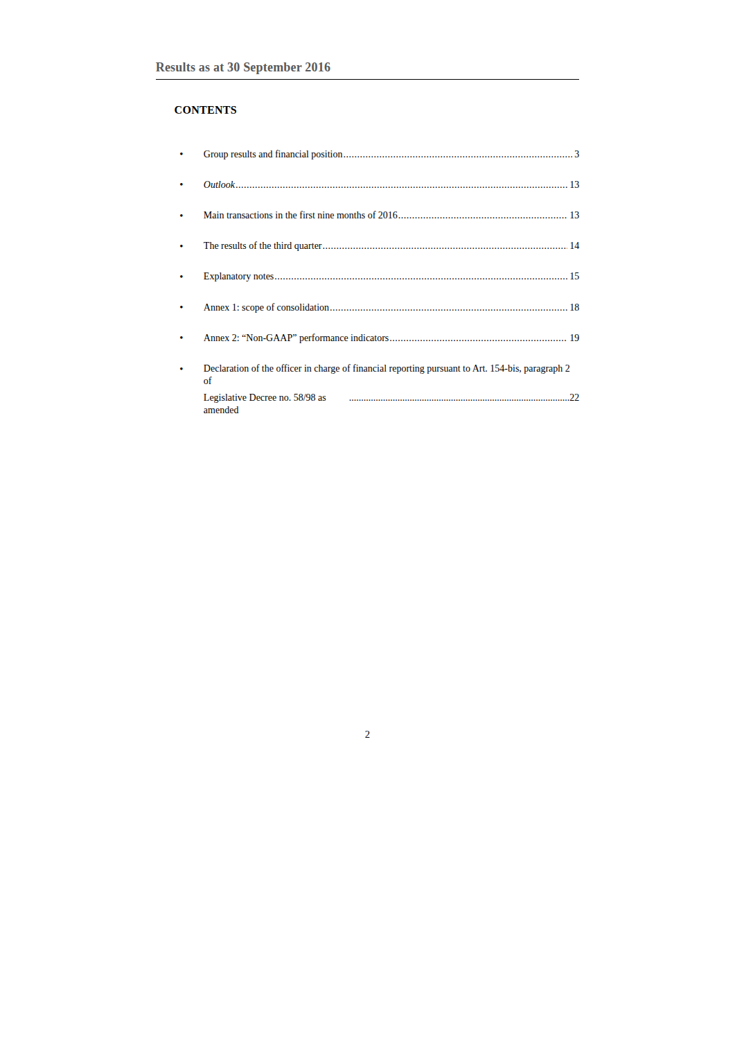Results as at 30 September 2016
CONTENTS
Group results and financial position .................................................................................................................. 3
Outlook ................................................................................................................................................. 13
Main transactions in the first nine months of 2016 ............................................................................ 13
The results of the third quarter ........................................................................................................... 14
Explanatory notes .............................................................................................................................. 15
Annex 1: scope of consolidation ......................................................................................................... 18
Annex 2: “Non-GAAP” performance indicators .................................................................................. 19
Declaration of the officer in charge of financial reporting pursuant to Art. 154-bis, paragraph 2 of Legislative Decree no. 58/98 as amended ........................................................................................... 22
2